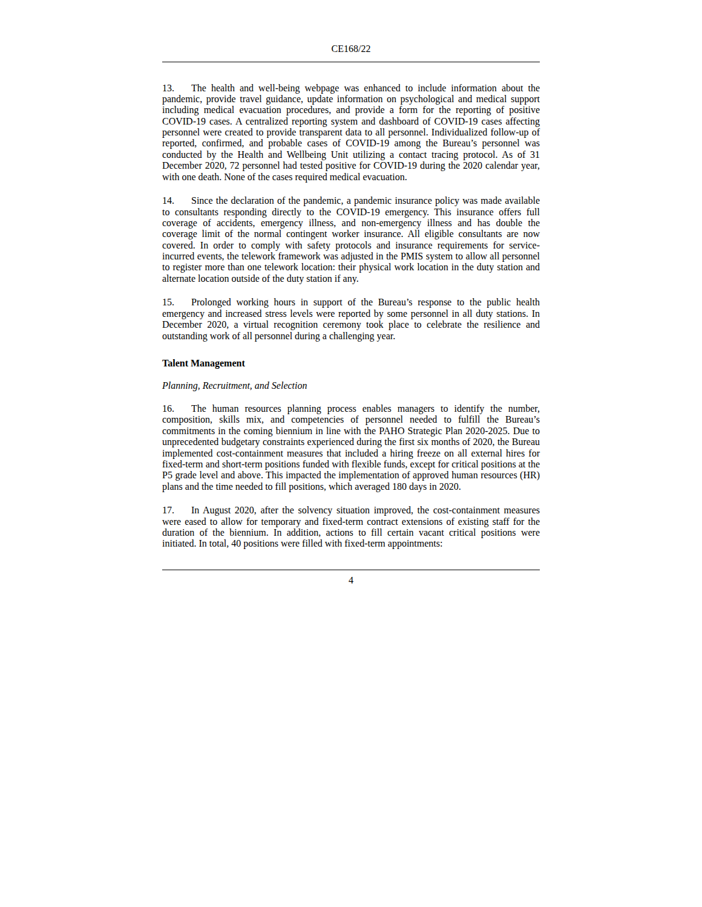CE168/22
13. The health and well-being webpage was enhanced to include information about the pandemic, provide travel guidance, update information on psychological and medical support including medical evacuation procedures, and provide a form for the reporting of positive COVID-19 cases. A centralized reporting system and dashboard of COVID-19 cases affecting personnel were created to provide transparent data to all personnel. Individualized follow-up of reported, confirmed, and probable cases of COVID-19 among the Bureau’s personnel was conducted by the Health and Wellbeing Unit utilizing a contact tracing protocol. As of 31 December 2020, 72 personnel had tested positive for COVID-19 during the 2020 calendar year, with one death. None of the cases required medical evacuation.
14. Since the declaration of the pandemic, a pandemic insurance policy was made available to consultants responding directly to the COVID-19 emergency. This insurance offers full coverage of accidents, emergency illness, and non-emergency illness and has double the coverage limit of the normal contingent worker insurance. All eligible consultants are now covered. In order to comply with safety protocols and insurance requirements for service-incurred events, the telework framework was adjusted in the PMIS system to allow all personnel to register more than one telework location: their physical work location in the duty station and alternate location outside of the duty station if any.
15. Prolonged working hours in support of the Bureau’s response to the public health emergency and increased stress levels were reported by some personnel in all duty stations. In December 2020, a virtual recognition ceremony took place to celebrate the resilience and outstanding work of all personnel during a challenging year.
Talent Management
Planning, Recruitment, and Selection
16. The human resources planning process enables managers to identify the number, composition, skills mix, and competencies of personnel needed to fulfill the Bureau’s commitments in the coming biennium in line with the PAHO Strategic Plan 2020-2025. Due to unprecedented budgetary constraints experienced during the first six months of 2020, the Bureau implemented cost-containment measures that included a hiring freeze on all external hires for fixed-term and short-term positions funded with flexible funds, except for critical positions at the P5 grade level and above. This impacted the implementation of approved human resources (HR) plans and the time needed to fill positions, which averaged 180 days in 2020.
17. In August 2020, after the solvency situation improved, the cost-containment measures were eased to allow for temporary and fixed-term contract extensions of existing staff for the duration of the biennium. In addition, actions to fill certain vacant critical positions were initiated. In total, 40 positions were filled with fixed-term appointments:
4